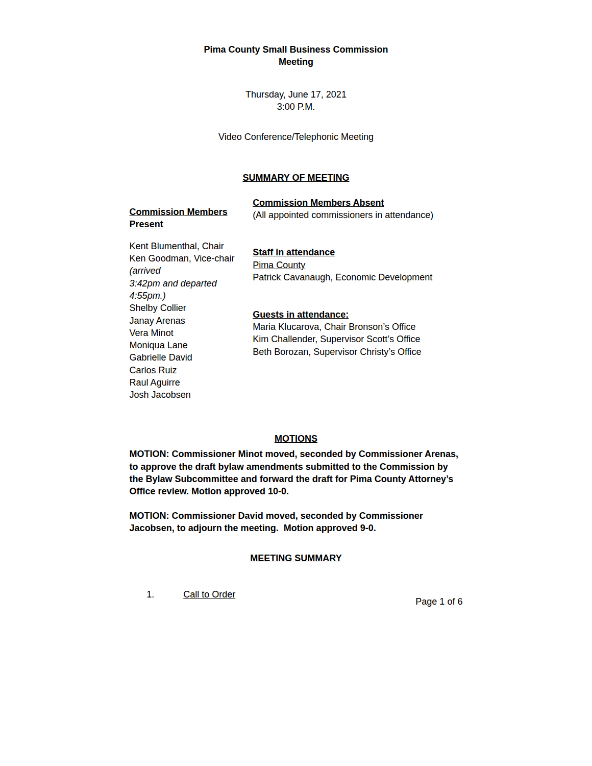Pima County Small Business Commission
Meeting
Thursday, June 17, 2021
3:00 P.M.
Video Conference/Telephonic Meeting
SUMMARY OF MEETING
| Commission Members Present Kent Blumenthal, Chair Ken Goodman, Vice-chair (arrived 3:42pm and departed 4:55pm.) Shelby Collier Janay Arenas Vera Minot Moniqua Lane Gabrielle David Carlos Ruiz Raul Aguirre Josh Jacobsen | Commission Members Absent (All appointed commissioners in attendance) Staff in attendance Pima County Patrick Cavanaugh, Economic Development Guests in attendance: Maria Klucarova, Chair Bronson’s Office Kim Challender, Supervisor Scott’s Office Beth Borozan, Supervisor Christy’s Office |
MOTIONS
MOTION: Commissioner Minot moved, seconded by Commissioner Arenas, to approve the draft bylaw amendments submitted to the Commission by the Bylaw Subcommittee and forward the draft for Pima County Attorney’s Office review. Motion approved 10-0.
MOTION: Commissioner David moved, seconded by Commissioner Jacobsen, to adjourn the meeting. Motion approved 9-0.
MEETING SUMMARY
1. Call to Order
Page 1 of 6